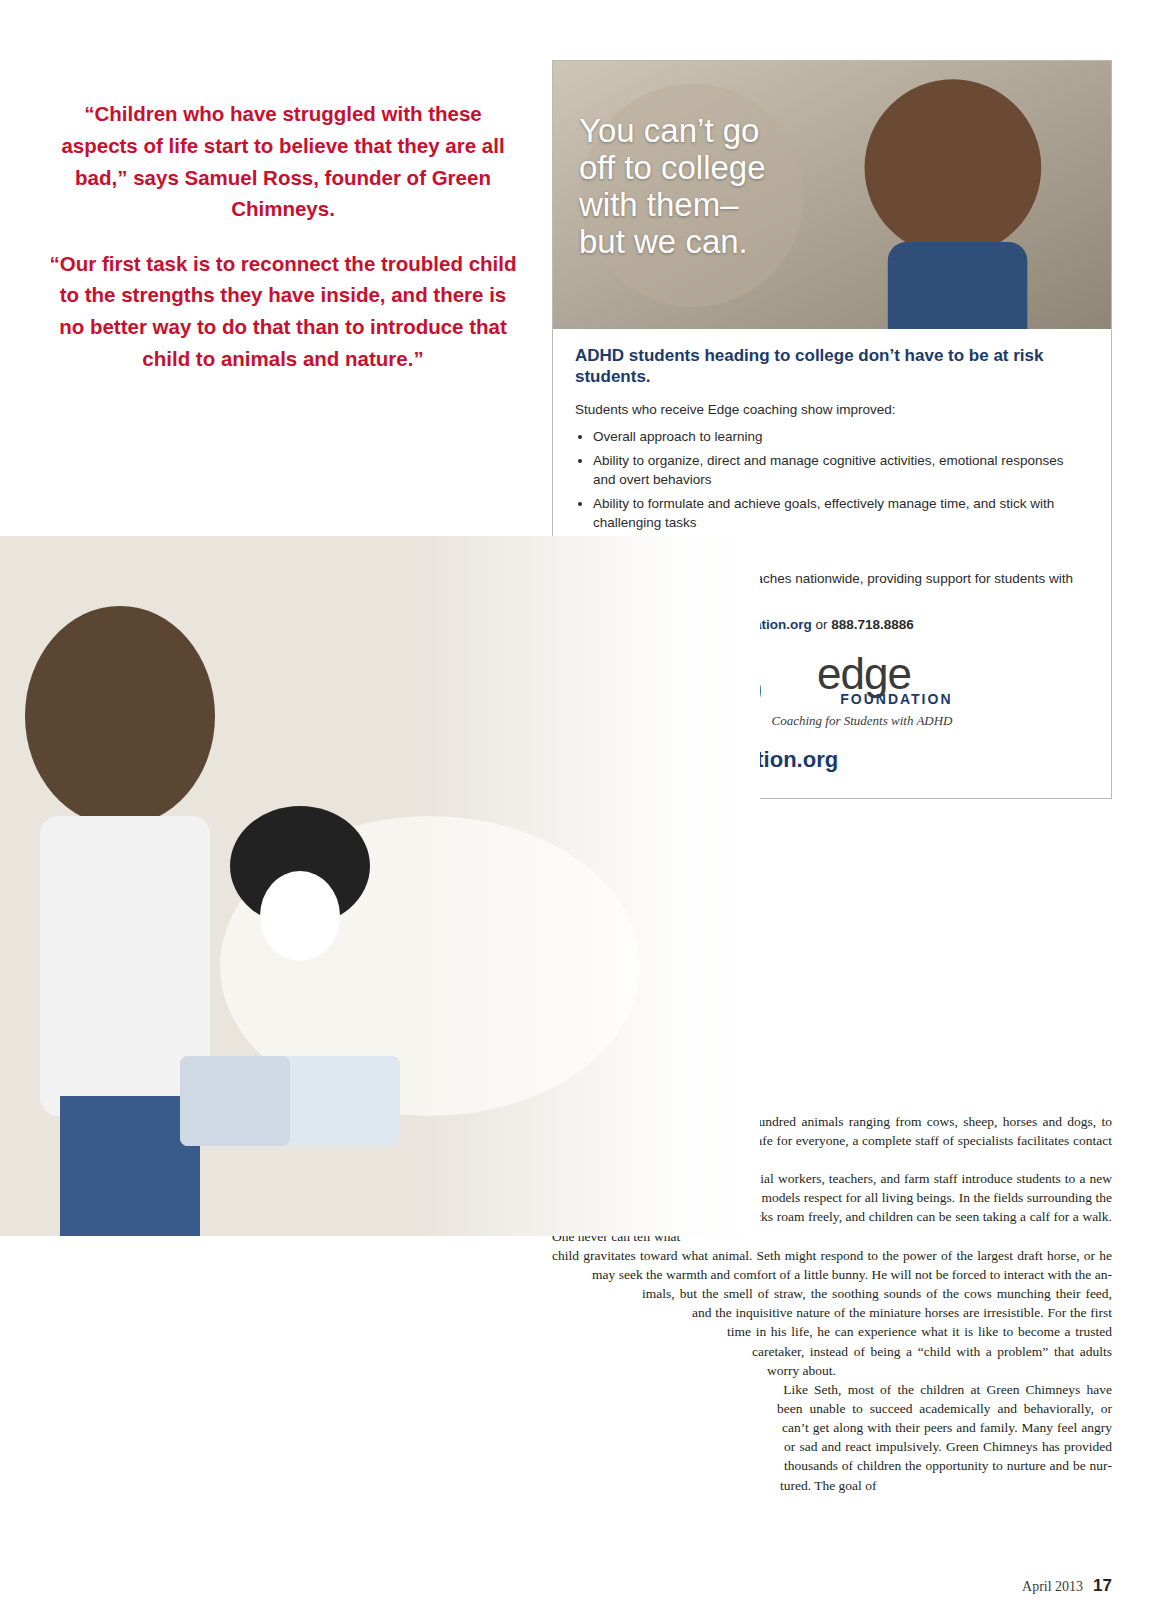“Children who have struggled with these aspects of life start to believe that they are all bad,” says Samuel Ross, founder of Green Chimneys.
“Our first task is to reconnect the troubled child to the strengths they have inside, and there is no better way to do that than to introduce that child to animals and nature.”
You can’t go
off to college
with them–
but we can.
ADHD students heading to college don’t have to be at risk students.
Students who receive Edge coaching show improved:
Overall approach to learning
Ability to organize, direct and manage cognitive activities, emotional responses and overt behaviors
Ability to formulate and achieve goals, effectively manage time, and stick with challenging tasks
Sense of well-being
Edge Foundation has 100+ coaches nationwide, providing support for students with ADHD.
Contact us: info@edgefoundation.org or 888.718.8886
edge
FOUNDATION
Coaching for Students with ADHD
www.edgefoundation.org
tive and destructive. They have a difficult time starting things and equal difficulty stopping activities in which they are engaged. Mealtime, bedtime, dressing, and trips to the store can be intense struggles. In school, children with ADHD may be described as disruptive and inattentive. Parents are told their children are not working to their full potential. Homework can be a nightmare, with tantrums and protests lasting longer than the homework itself. By the time a child requires professional residential care, parents, siblings, extended family, and the child have struggled for years through interpersonal frustration, emotional obstacles, academic setbacks, and profound behavioral challenges.
“Children who have struggled with these aspects of life start to believe that they are all bad,” says Samuel Ross, founder of Green Chimneys. “Our first task is to reconnect the troubled child to the strengths they have inside, and there is no better way to do that than to introduce that child to animals and nature.”
A unique therapeutic environment
Here’s how it works. Seth will be immersed in a supportive yet structured environment that brings together six hundred clinical and education professionals from many dis-
ciplines and is enriched with three hundred animals ranging from cows, sheep, horses and dogs, to hawks, eagles, and emus. To keep it safe for everyone, a complete staff of specialists facilitates contact between the animals and the children.
Activity is visible everywhere. Social workers, teachers, and farm staff introduce students to a new way of life that provides structure and models respect for all living beings. In the fields surrounding the school, sheep graze peacefully, peacocks roam freely, and children can be seen taking a calf for a walk. One never can tell what
child gravitates toward what animal. Seth might respond to the power of the largest draft horse, or he may seek the warmth and comfort of a little bunny. He will not be forced to interact with the animals, but the smell of straw, the soothing sounds of the cows munching their feed, and the inquisitive nature of the miniature horses are irresistible. For the first time in his life, he can experience what it is like to become a trusted caretaker, instead of being a “child with a problem” that adults worry about.
Like Seth, most of the children at Green Chimneys have been unable to succeed academically and behaviorally, or can’t get along with their peers and family. Many feel angry or sad and react impulsively. Green Chimneys has provided thousands of children the opportunity to nurture and be nurtured. The goal of
April 201317